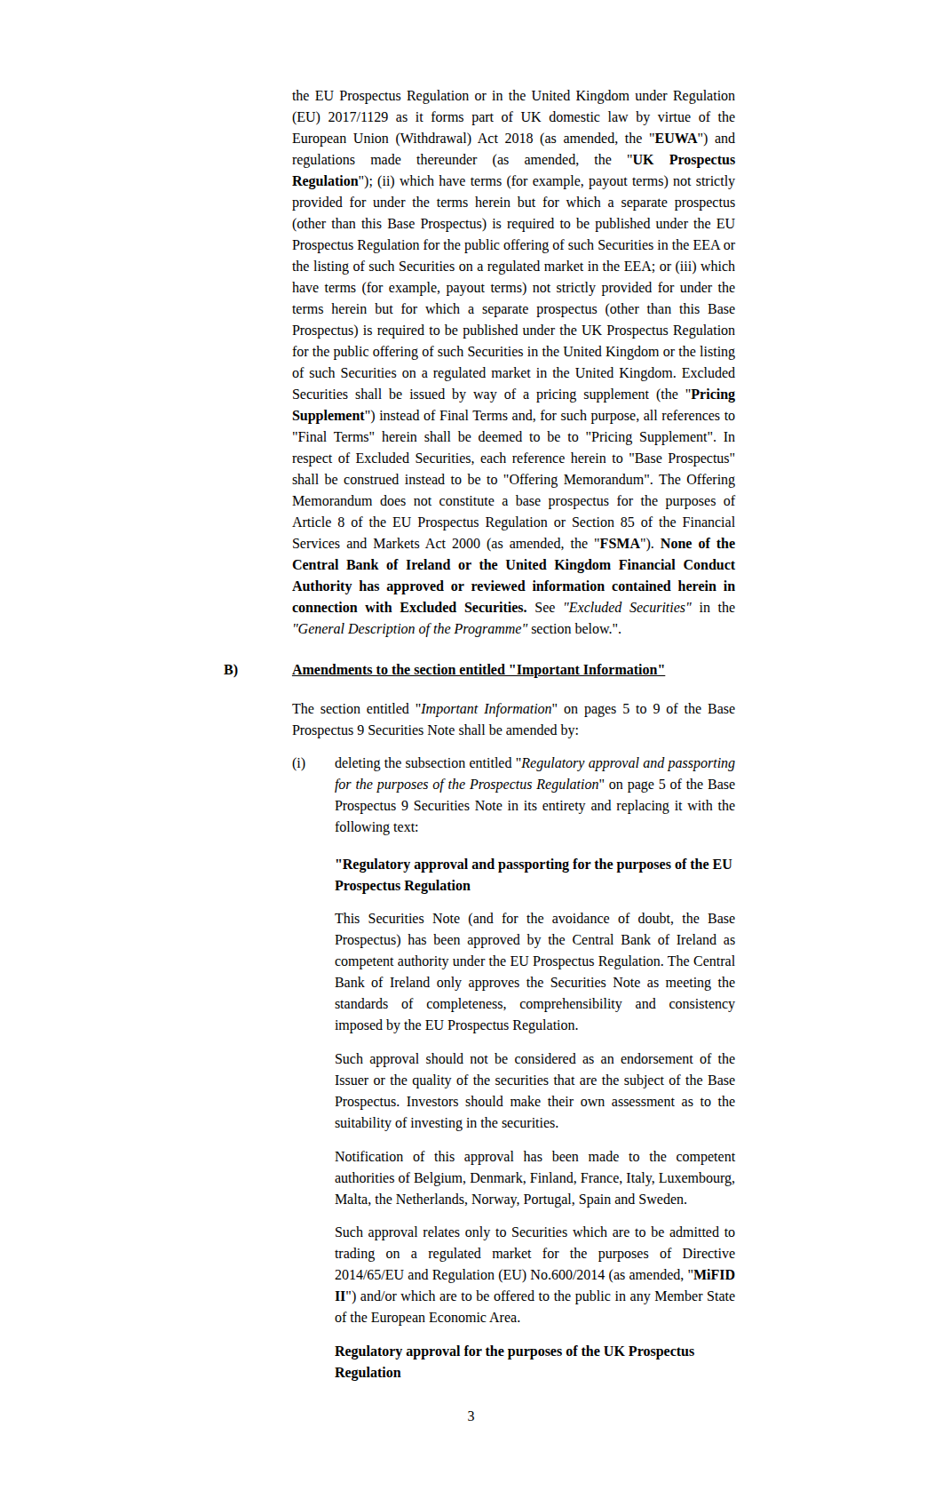the EU Prospectus Regulation or in the United Kingdom under Regulation (EU) 2017/1129 as it forms part of UK domestic law by virtue of the European Union (Withdrawal) Act 2018 (as amended, the "EUWA") and regulations made thereunder (as amended, the "UK Prospectus Regulation"); (ii) which have terms (for example, payout terms) not strictly provided for under the terms herein but for which a separate prospectus (other than this Base Prospectus) is required to be published under the EU Prospectus Regulation for the public offering of such Securities in the EEA or the listing of such Securities on a regulated market in the EEA; or (iii) which have terms (for example, payout terms) not strictly provided for under the terms herein but for which a separate prospectus (other than this Base Prospectus) is required to be published under the UK Prospectus Regulation for the public offering of such Securities in the United Kingdom or the listing of such Securities on a regulated market in the United Kingdom. Excluded Securities shall be issued by way of a pricing supplement (the "Pricing Supplement") instead of Final Terms and, for such purpose, all references to "Final Terms" herein shall be deemed to be to "Pricing Supplement". In respect of Excluded Securities, each reference herein to "Base Prospectus" shall be construed instead to be to "Offering Memorandum". The Offering Memorandum does not constitute a base prospectus for the purposes of Article 8 of the EU Prospectus Regulation or Section 85 of the Financial Services and Markets Act 2000 (as amended, the "FSMA"). None of the Central Bank of Ireland or the United Kingdom Financial Conduct Authority has approved or reviewed information contained herein in connection with Excluded Securities. See "Excluded Securities" in the "General Description of the Programme" section below.".
B)
Amendments to the section entitled "Important Information"
The section entitled "Important Information" on pages 5 to 9 of the Base Prospectus 9 Securities Note shall be amended by:
(i)
deleting the subsection entitled "Regulatory approval and passporting for the purposes of the Prospectus Regulation" on page 5 of the Base Prospectus 9 Securities Note in its entirety and replacing it with the following text:
"Regulatory approval and passporting for the purposes of the EU Prospectus Regulation
This Securities Note (and for the avoidance of doubt, the Base Prospectus) has been approved by the Central Bank of Ireland as competent authority under the EU Prospectus Regulation. The Central Bank of Ireland only approves the Securities Note as meeting the standards of completeness, comprehensibility and consistency imposed by the EU Prospectus Regulation.
Such approval should not be considered as an endorsement of the Issuer or the quality of the securities that are the subject of the Base Prospectus. Investors should make their own assessment as to the suitability of investing in the securities.
Notification of this approval has been made to the competent authorities of Belgium, Denmark, Finland, France, Italy, Luxembourg, Malta, the Netherlands, Norway, Portugal, Spain and Sweden.
Such approval relates only to Securities which are to be admitted to trading on a regulated market for the purposes of Directive 2014/65/EU and Regulation (EU) No.600/2014 (as amended, "MiFID II") and/or which are to be offered to the public in any Member State of the European Economic Area.
Regulatory approval for the purposes of the UK Prospectus Regulation
3